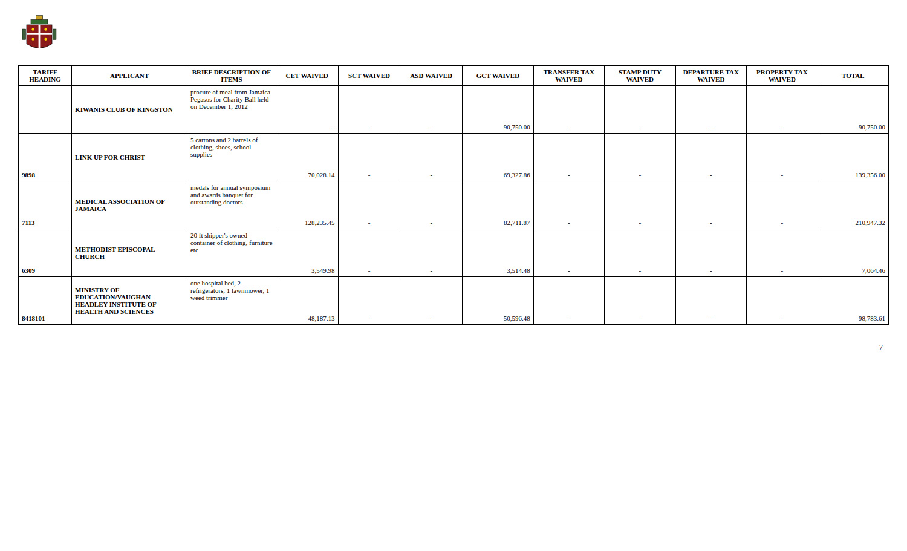| TARIFF HEADING | APPLICANT | BRIEF DESCRIPTION OF ITEMS | CET WAIVED | SCT WAIVED | ASD WAIVED | GCT WAIVED | TRANSFER TAX WAIVED | STAMP DUTY WAIVED | DEPARTURE TAX WAIVED | PROPERTY TAX WAIVED | TOTAL |
| --- | --- | --- | --- | --- | --- | --- | --- | --- | --- | --- | --- |
| | KIWANIS CLUB OF KINGSTON | procure of meal from Jamaica Pegasus for Charity Ball held on December 1, 2012 | - | - | - | 90,750.00 | - | - | - | - | 90,750.00 |
| 9898 | LINK UP FOR CHRIST | 5 cartons and 2 barrels of clothing, shoes, school supplies | 70,028.14 | - | - | 69,327.86 | - | - | - | - | 139,356.00 |
| 7113 | MEDICAL ASSOCIATION OF JAMAICA | medals for annual symposium and awards banquet for outstanding doctors | 128,235.45 | - | - | 82,711.87 | - | - | - | - | 210,947.32 |
| 6309 | METHODIST EPISCOPAL CHURCH | 20 ft shipper's owned container of clothing, furniture etc | 3,549.98 | - | - | 3,514.48 | - | - | - | - | 7,064.46 |
| 8418101 | MINISTRY OF EDUCATION/VAUGHAN HEADLEY INSTITUTE OF HEALTH AND SCIENCES | one hospital bed, 2 refrigerators, 1 lawnmower, 1 weed trimmer | 48,187.13 | - | - | 50,596.48 | - | - | - | - | 98,783.61 |
7